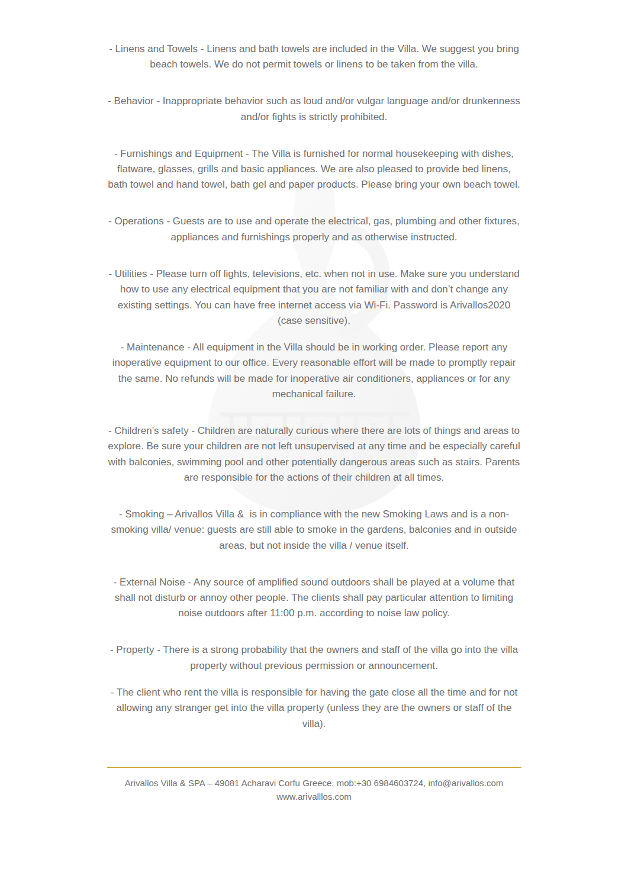- Linens and Towels - Linens and bath towels are included in the Villa. We suggest you bring beach towels. We do not permit towels or linens to be taken from the villa.
- Behavior - Inappropriate behavior such as loud and/or vulgar language and/or drunkenness and/or fights is strictly prohibited.
- Furnishings and Equipment - The Villa is furnished for normal housekeeping with dishes, flatware, glasses, grills and basic appliances. We are also pleased to provide bed linens, bath towel and hand towel, bath gel and paper products. Please bring your own beach towel.
- Operations - Guests are to use and operate the electrical, gas, plumbing and other fixtures, appliances and furnishings properly and as otherwise instructed.
- Utilities - Please turn off lights, televisions, etc. when not in use. Make sure you understand how to use any electrical equipment that you are not familiar with and don’t change any existing settings. You can have free internet access via Wi-Fi. Password is Arivallos2020 (case sensitive).
- Maintenance - All equipment in the Villa should be in working order. Please report any inoperative equipment to our office. Every reasonable effort will be made to promptly repair the same. No refunds will be made for inoperative air conditioners, appliances or for any mechanical failure.
- Children’s safety - Children are naturally curious where there are lots of things and areas to explore. Be sure your children are not left unsupervised at any time and be especially careful with balconies, swimming pool and other potentially dangerous areas such as stairs. Parents are responsible for the actions of their children at all times.
- Smoking – Arivallos Villa & is in compliance with the new Smoking Laws and is a non-smoking villa/ venue: guests are still able to smoke in the gardens, balconies and in outside areas, but not inside the villa / venue itself.
- External Noise - Any source of amplified sound outdoors shall be played at a volume that shall not disturb or annoy other people. The clients shall pay particular attention to limiting noise outdoors after 11:00 p.m. according to noise law policy.
- Property - There is a strong probability that the owners and staff of the villa go into the villa property without previous permission or announcement.
- The client who rent the villa is responsible for having the gate close all the time and for not allowing any stranger get into the villa property (unless they are the owners or staff of the villa).
Arivallos Villa & SPA – 49081 Acharavi Corfu Greece, mob:+30 6984603724, info@arivallos.com
www.arivalllos.com